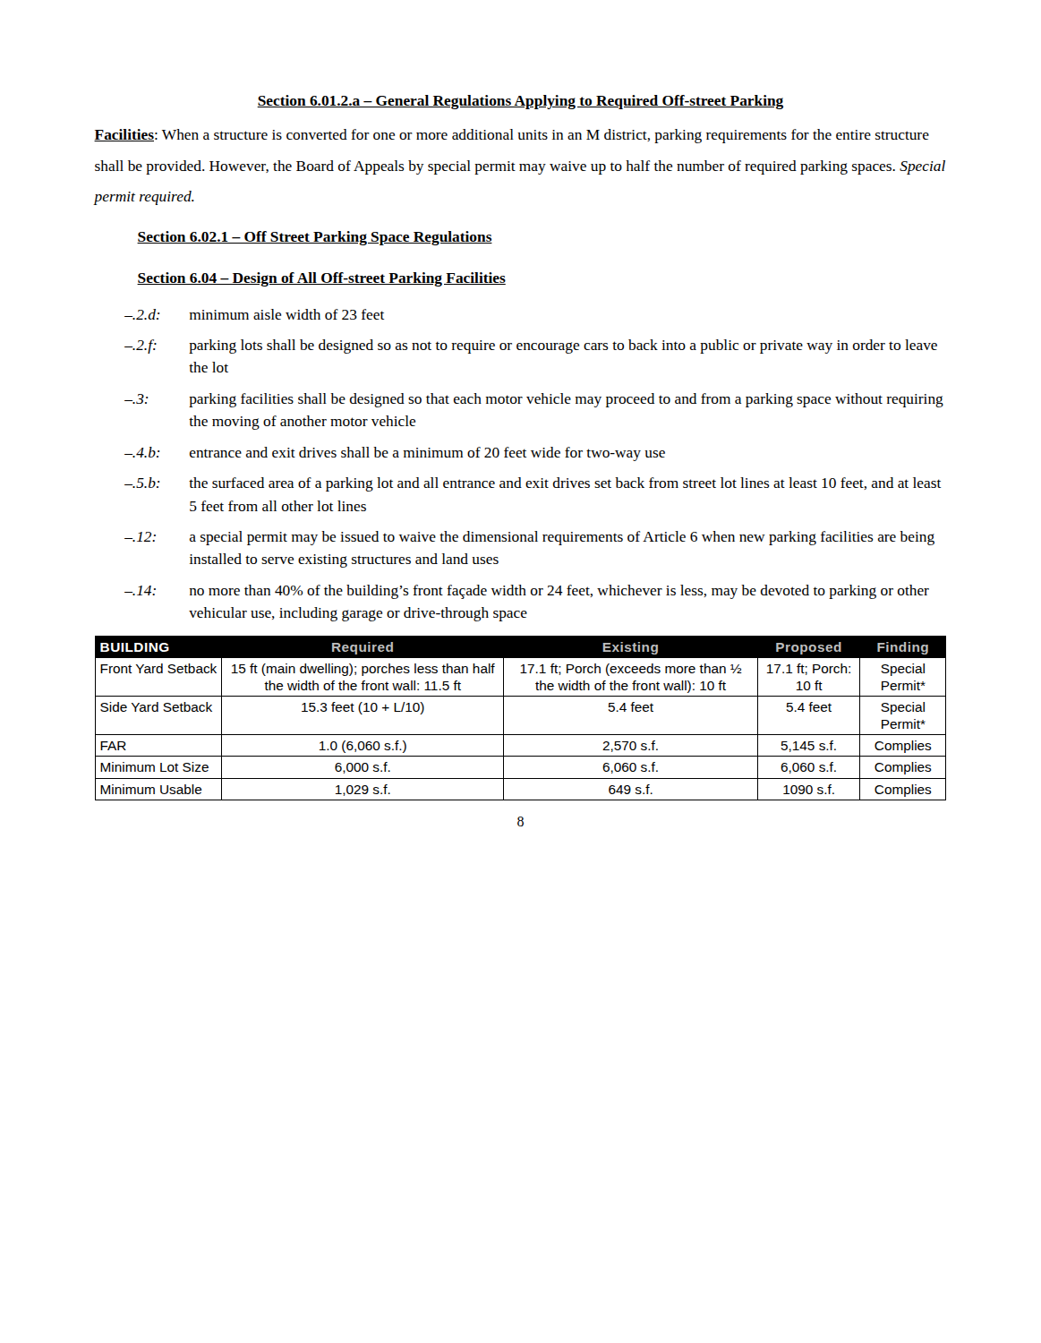Section 6.01.2.a – General Regulations Applying to Required Off-street Parking
Facilities: When a structure is converted for one or more additional units in an M district, parking requirements for the entire structure shall be provided. However, the Board of Appeals by special permit may waive up to half the number of required parking spaces. Special permit required.
Section 6.02.1 – Off Street Parking Space Regulations
Section 6.04 – Design of All Off-street Parking Facilities
–.2.d: minimum aisle width of 23 feet
–.2.f: parking lots shall be designed so as not to require or encourage cars to back into a public or private way in order to leave the lot
–.3: parking facilities shall be designed so that each motor vehicle may proceed to and from a parking space without requiring the moving of another motor vehicle
–.4.b: entrance and exit drives shall be a minimum of 20 feet wide for two-way use
–.5.b: the surfaced area of a parking lot and all entrance and exit drives set back from street lot lines at least 10 feet, and at least 5 feet from all other lot lines
–.12: a special permit may be issued to waive the dimensional requirements of Article 6 when new parking facilities are being installed to serve existing structures and land uses
–.14: no more than 40% of the building’s front façade width or 24 feet, whichever is less, may be devoted to parking or other vehicular use, including garage or drive-through space
| BUILDING | Required | Existing | Proposed | Finding |
| --- | --- | --- | --- | --- |
| Front Yard Setback | 15 ft (main dwelling); porches less than half the width of the front wall: 11.5 ft | 17.1 ft; Porch (exceeds more than ½ the width of the front wall): 10 ft | 17.1 ft; Porch: 10 ft | Special Permit* |
| Side Yard Setback | 15.3 feet (10 + L/10) | 5.4 feet | 5.4 feet | Special Permit* |
| FAR | 1.0 (6,060 s.f.) | 2,570 s.f. | 5,145 s.f. | Complies |
| Minimum Lot Size | 6,000 s.f. | 6,060 s.f. | 6,060 s.f. | Complies |
| Minimum Usable | 1,029 s.f. | 649 s.f. | 1090 s.f. | Complies |
8